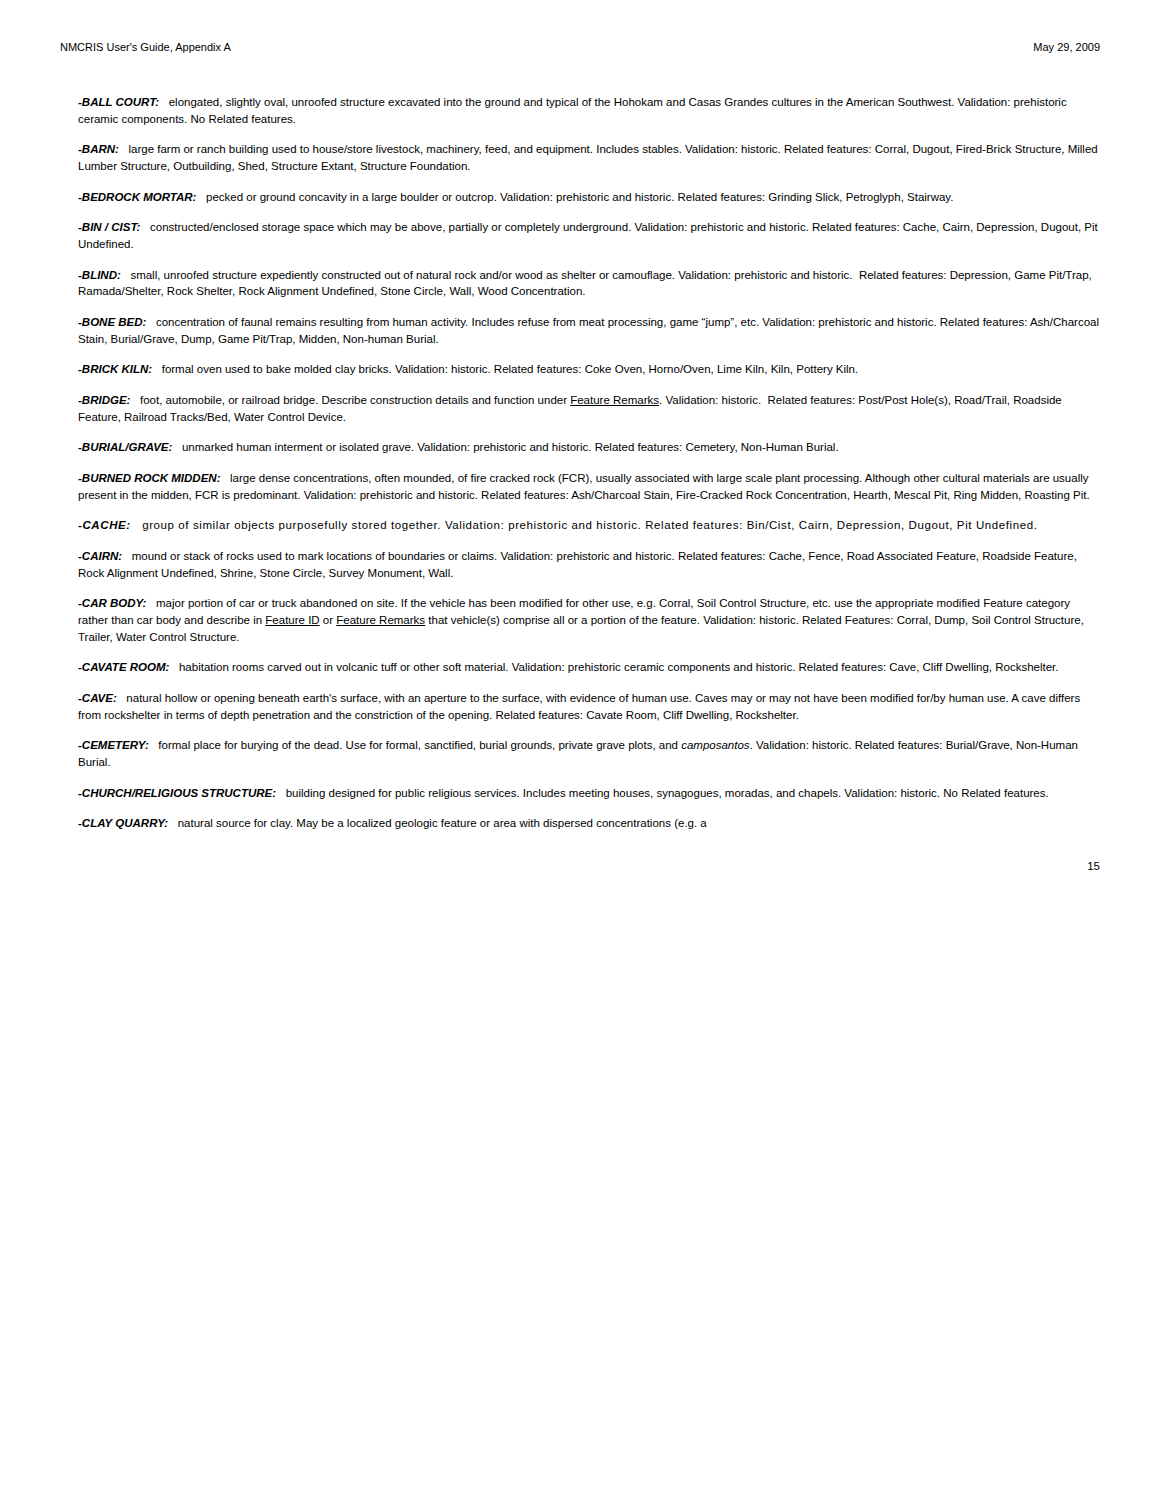NMCRIS User's Guide, Appendix A May 29, 2009
-BALL COURT: elongated, slightly oval, unroofed structure excavated into the ground and typical of the Hohokam and Casas Grandes cultures in the American Southwest. Validation: prehistoric ceramic components. No Related features.
-BARN: large farm or ranch building used to house/store livestock, machinery, feed, and equipment. Includes stables. Validation: historic. Related features: Corral, Dugout, Fired-Brick Structure, Milled Lumber Structure, Outbuilding, Shed, Structure Extant, Structure Foundation.
-BEDROCK MORTAR: pecked or ground concavity in a large boulder or outcrop. Validation: prehistoric and historic. Related features: Grinding Slick, Petroglyph, Stairway.
-BIN / CIST: constructed/enclosed storage space which may be above, partially or completely underground. Validation: prehistoric and historic. Related features: Cache, Cairn, Depression, Dugout, Pit Undefined.
-BLIND: small, unroofed structure expediently constructed out of natural rock and/or wood as shelter or camouflage. Validation: prehistoric and historic. Related features: Depression, Game Pit/Trap, Ramada/Shelter, Rock Shelter, Rock Alignment Undefined, Stone Circle, Wall, Wood Concentration.
-BONE BED: concentration of faunal remains resulting from human activity. Includes refuse from meat processing, game “jump”, etc. Validation: prehistoric and historic. Related features: Ash/Charcoal Stain, Burial/Grave, Dump, Game Pit/Trap, Midden, Non-human Burial.
-BRICK KILN: formal oven used to bake molded clay bricks. Validation: historic. Related features: Coke Oven, Horno/Oven, Lime Kiln, Kiln, Pottery Kiln.
-BRIDGE: foot, automobile, or railroad bridge. Describe construction details and function under Feature Remarks. Validation: historic. Related features: Post/Post Hole(s), Road/Trail, Roadside Feature, Railroad Tracks/Bed, Water Control Device.
-BURIAL/GRAVE: unmarked human interment or isolated grave. Validation: prehistoric and historic. Related features: Cemetery, Non-Human Burial.
-BURNED ROCK MIDDEN: large dense concentrations, often mounded, of fire cracked rock (FCR), usually associated with large scale plant processing. Although other cultural materials are usually present in the midden, FCR is predominant. Validation: prehistoric and historic. Related features: Ash/Charcoal Stain, Fire-Cracked Rock Concentration, Hearth, Mescal Pit, Ring Midden, Roasting Pit.
-CACHE: group of similar objects purposefully stored together. Validation: prehistoric and historic. Related features: Bin/Cist, Cairn, Depression, Dugout, Pit Undefined.
-CAIRN: mound or stack of rocks used to mark locations of boundaries or claims. Validation: prehistoric and historic. Related features: Cache, Fence, Road Associated Feature, Roadside Feature, Rock Alignment Undefined, Shrine, Stone Circle, Survey Monument, Wall.
-CAR BODY: major portion of car or truck abandoned on site. If the vehicle has been modified for other use, e.g. Corral, Soil Control Structure, etc. use the appropriate modified Feature category rather than car body and describe in Feature ID or Feature Remarks that vehicle(s) comprise all or a portion of the feature. Validation: historic. Related Features: Corral, Dump, Soil Control Structure, Trailer, Water Control Structure.
-CAVATE ROOM: habitation rooms carved out in volcanic tuff or other soft material. Validation: prehistoric ceramic components and historic. Related features: Cave, Cliff Dwelling, Rockshelter.
-CAVE: natural hollow or opening beneath earth's surface, with an aperture to the surface, with evidence of human use. Caves may or may not have been modified for/by human use. A cave differs from rockshelter in terms of depth penetration and the constriction of the opening. Related features: Cavate Room, Cliff Dwelling, Rockshelter.
-CEMETERY: formal place for burying of the dead. Use for formal, sanctified, burial grounds, private grave plots, and camposantos. Validation: historic. Related features: Burial/Grave, Non-Human Burial.
-CHURCH/RELIGIOUS STRUCTURE: building designed for public religious services. Includes meeting houses, synagogues, moradas, and chapels. Validation: historic. No Related features.
-CLAY QUARRY: natural source for clay. May be a localized geologic feature or area with dispersed concentrations (e.g. a
15